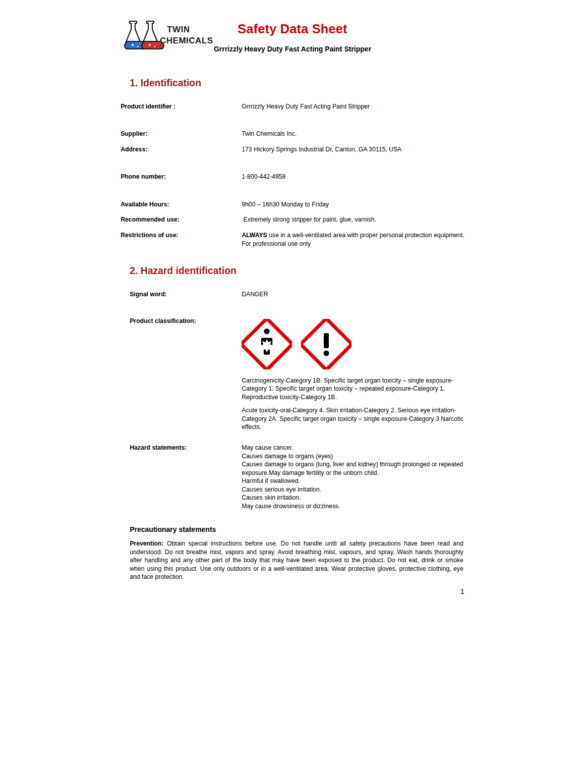TWIN CHEMICALS
Safety Data Sheet
Grrrizzly Heavy Duty Fast Acting Paint Stripper
1. Identification
| Product identifier : | Grrrizzly Heavy Duty Fast Acting Paint Stripper |
| Supplier: | Twin Chemicals Inc. |
| Address: | 173 Hickory Springs Industrial Dr, Canton, GA 30115, USA |
| Phone number: | 1-800-442-4958 |
| Available Hours: | 9h00 – 16h30 Monday to Friday |
| Recommended use: | Extremely strong stripper for paint, glue, varnish. |
| Restrictions of use: | ALWAYS use in a well-ventilated area with proper personal protection equipment. For professional use only |
2. Hazard identification
| Signal word: | DANGER |
| Product classification: | Carcinogenicity-Category 1B. Specific target organ toxicity – single exposure-Category 1. Specific target organ toxicity – repeated exposure-Category 1. Reproductive toxicity-Category 1B. Acute toxicity-oral-Category 4. Skin irritation-Category 2. Serious eye irritation-Category 2A. Specific target organ toxicity – single exposure-Category 3 Narcotic effects. |
| Hazard statements: | May cause cancer. Causes damage to organs (eyes) Causes damage to organs (lung, liver and kidney) through prolonged or repeated exposure.May damage fertility or the unborn child. Harmful if swallowed. Causes serious eye irritation. Causes skin irritation. May cause drowsiness or dizziness. |
Precautionary statements
Prevention: Obtain special instructions before use. Do not handle until all safety precautions have been read and understood. Do not breathe mist, vapors and spray. Avoid breathing mist, vapours, and spray. Wash hands thoroughly after handling and any other part of the body that may have been exposed to the product. Do not eat, drink or smoke when using this product. Use only outdoors or in a well-ventilated area. Wear protective gloves, protective clothing, eye and face protection.
1